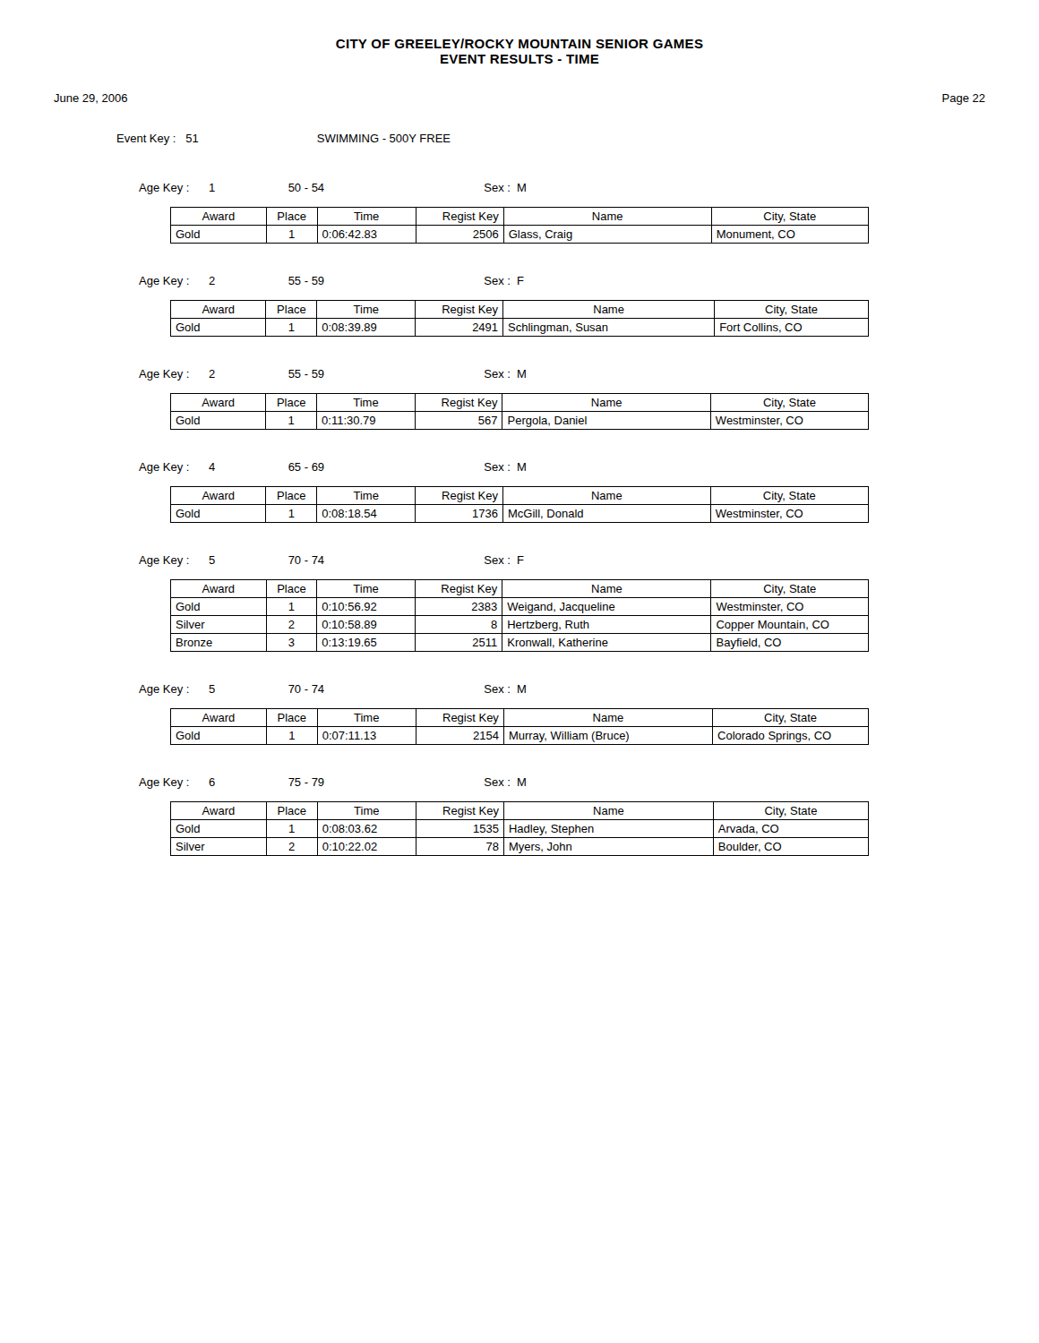CITY OF GREELEY/ROCKY MOUNTAIN SENIOR GAMES
EVENT RESULTS - TIME
June 29, 2006
Page 22
Event Key : 51 SWIMMING - 500Y FREE
Age Key : 1 50 - 54 Sex : M
| Award | Place | Time | Regist Key | Name | City, State |
| --- | --- | --- | --- | --- | --- |
| Gold | 1 | 0:06:42.83 | 2506 | Glass, Craig | Monument, CO |
Age Key : 2 55 - 59 Sex : F
| Award | Place | Time | Regist Key | Name | City, State |
| --- | --- | --- | --- | --- | --- |
| Gold | 1 | 0:08:39.89 | 2491 | Schlingman, Susan | Fort Collins, CO |
Age Key : 2 55 - 59 Sex : M
| Award | Place | Time | Regist Key | Name | City, State |
| --- | --- | --- | --- | --- | --- |
| Gold | 1 | 0:11:30.79 | 567 | Pergola, Daniel | Westminster, CO |
Age Key : 4 65 - 69 Sex : M
| Award | Place | Time | Regist Key | Name | City, State |
| --- | --- | --- | --- | --- | --- |
| Gold | 1 | 0:08:18.54 | 1736 | McGill, Donald | Westminster, CO |
Age Key : 5 70 - 74 Sex : F
| Award | Place | Time | Regist Key | Name | City, State |
| --- | --- | --- | --- | --- | --- |
| Gold | 1 | 0:10:56.92 | 2383 | Weigand, Jacqueline | Westminster, CO |
| Silver | 2 | 0:10:58.89 | 8 | Hertzberg, Ruth | Copper Mountain, CO |
| Bronze | 3 | 0:13:19.65 | 2511 | Kronwall, Katherine | Bayfield, CO |
Age Key : 5 70 - 74 Sex : M
| Award | Place | Time | Regist Key | Name | City, State |
| --- | --- | --- | --- | --- | --- |
| Gold | 1 | 0:07:11.13 | 2154 | Murray, William (Bruce) | Colorado Springs, CO |
Age Key : 6 75 - 79 Sex : M
| Award | Place | Time | Regist Key | Name | City, State |
| --- | --- | --- | --- | --- | --- |
| Gold | 1 | 0:08:03.62 | 1535 | Hadley, Stephen | Arvada, CO |
| Silver | 2 | 0:10:22.02 | 78 | Myers, John | Boulder, CO |